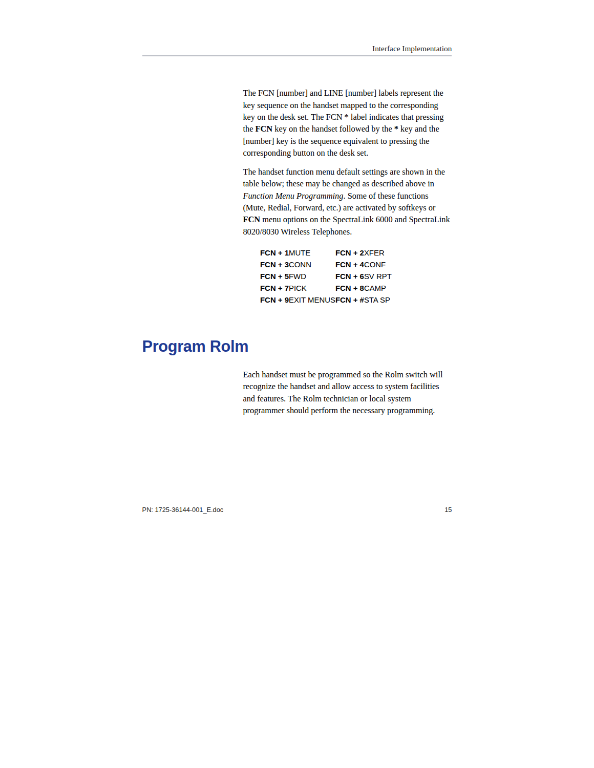Interface Implementation
The FCN [number] and LINE [number] labels represent the key sequence on the handset mapped to the corresponding key on the desk set. The FCN * label indicates that pressing the FCN key on the handset followed by the * key and the [number] key is the sequence equivalent to pressing the corresponding button on the desk set.
The handset function menu default settings are shown in the table below; these may be changed as described above in Function Menu Programming. Some of these functions (Mute, Redial, Forward, etc.) are activated by softkeys or FCN menu options on the SpectraLink 6000 and SpectraLink 8020/8030 Wireless Telephones.
| FCN + 1 | MUTE | FCN + 2 | XFER |
| FCN + 3 | CONN | FCN + 4 | CONF |
| FCN + 5 | FWD | FCN + 6 | SV RPT |
| FCN + 7 | PICK | FCN + 8 | CAMP |
| FCN + 9 | EXIT MENUS | FCN + # | STA SP |
Program Rolm
Each handset must be programmed so the Rolm switch will recognize the handset and allow access to system facilities and features. The Rolm technician or local system programmer should perform the necessary programming.
PN: 1725-36144-001_E.doc 15